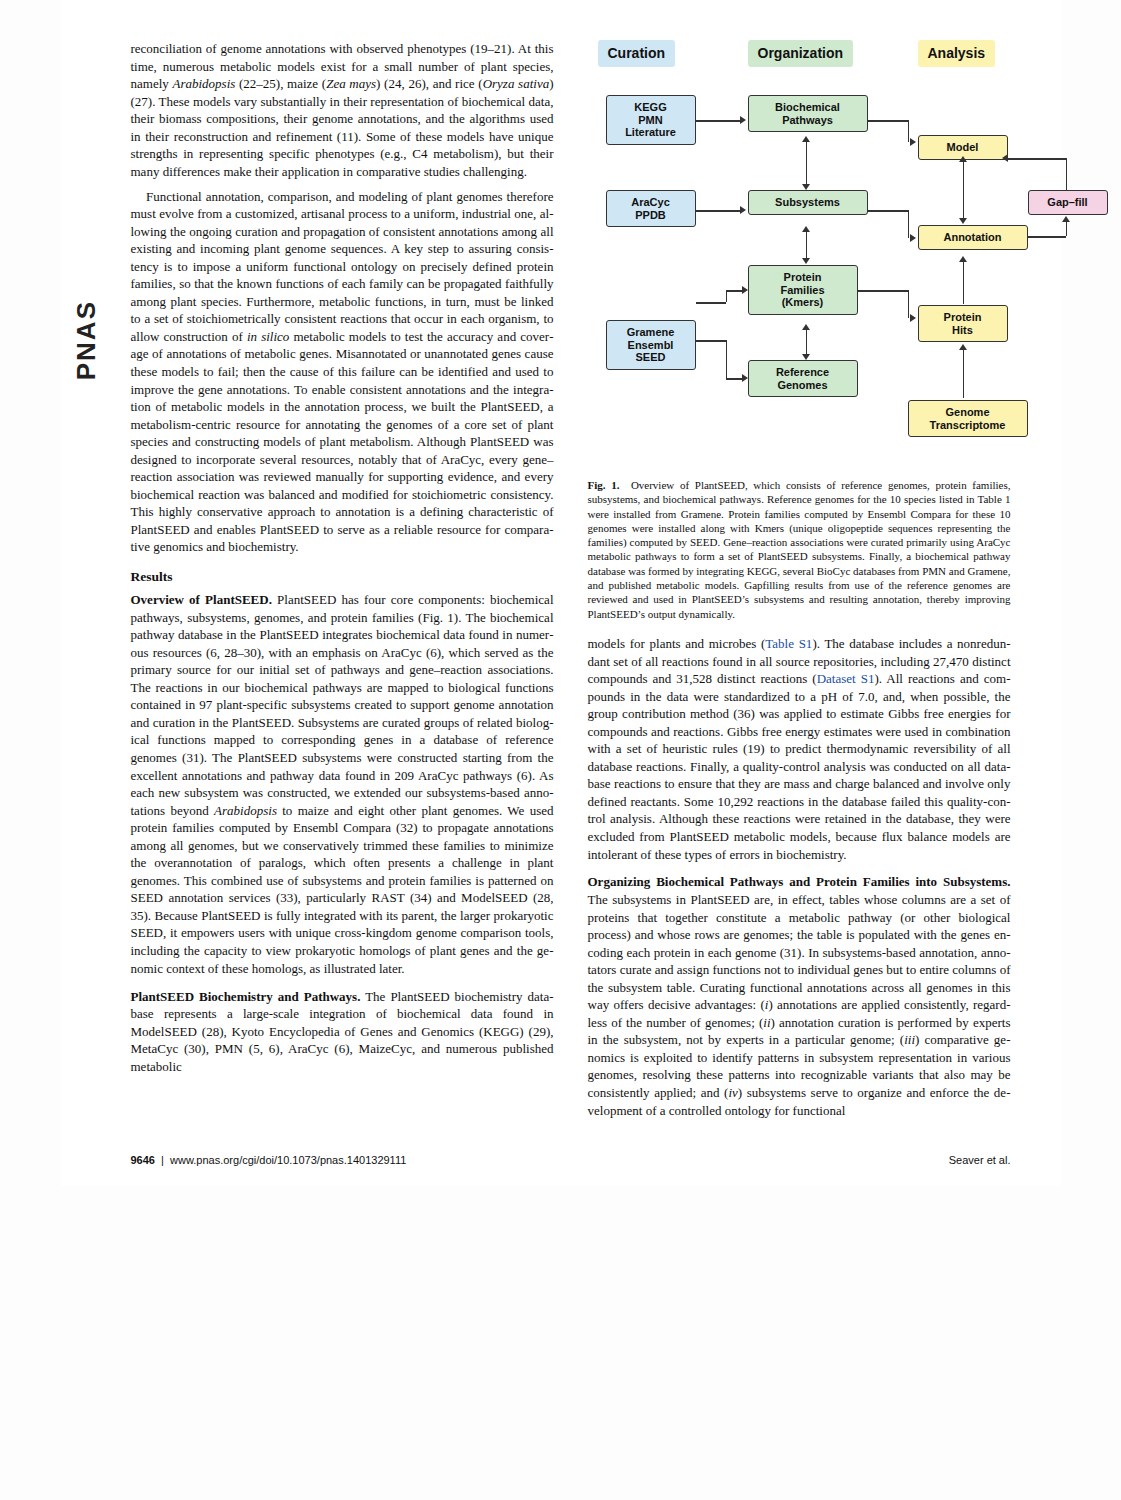PNAS
reconciliation of genome annotations with observed phenotypes (19–21). At this time, numerous metabolic models exist for a small number of plant species, namely Arabidopsis (22–25), maize (Zea mays) (24, 26), and rice (Oryza sativa) (27). These models vary substantially in their representation of biochemical data, their biomass compositions, their genome annotations, and the algorithms used in their reconstruction and refinement (11). Some of these models have unique strengths in representing specific phenotypes (e.g., C4 metabolism), but their many differences make their application in comparative studies challenging.
Functional annotation, comparison, and modeling of plant genomes therefore must evolve from a customized, artisanal process to a uniform, industrial one, allowing the ongoing curation and propagation of consistent annotations among all existing and incoming plant genome sequences. A key step to assuring consistency is to impose a uniform functional ontology on precisely defined protein families, so that the known functions of each family can be propagated faithfully among plant species. Furthermore, metabolic functions, in turn, must be linked to a set of stoichiometrically consistent reactions that occur in each organism, to allow construction of in silico metabolic models to test the accuracy and coverage of annotations of metabolic genes. Misannotated or unannotated genes cause these models to fail; then the cause of this failure can be identified and used to improve the gene annotations. To enable consistent annotations and the integration of metabolic models in the annotation process, we built the PlantSEED, a metabolism-centric resource for annotating the genomes of a core set of plant species and constructing models of plant metabolism. Although PlantSEED was designed to incorporate several resources, notably that of AraCyc, every gene–reaction association was reviewed manually for supporting evidence, and every biochemical reaction was balanced and modified for stoichiometric consistency. This highly conservative approach to annotation is a defining characteristic of PlantSEED and enables PlantSEED to serve as a reliable resource for comparative genomics and biochemistry.
Results
Overview of PlantSEED. PlantSEED has four core components: biochemical pathways, subsystems, genomes, and protein families (Fig. 1). The biochemical pathway database in the PlantSEED integrates biochemical data found in numerous resources (6, 28–30), with an emphasis on AraCyc (6), which served as the primary source for our initial set of pathways and gene–reaction associations. The reactions in our biochemical pathways are mapped to biological functions contained in 97 plant-specific subsystems created to support genome annotation and curation in the PlantSEED. Subsystems are curated groups of related biological functions mapped to corresponding genes in a database of reference genomes (31). The PlantSEED subsystems were constructed starting from the excellent annotations and pathway data found in 209 AraCyc pathways (6). As each new subsystem was constructed, we extended our subsystems-based annotations beyond Arabidopsis to maize and eight other plant genomes. We used protein families computed by Ensembl Compara (32) to propagate annotations among all genomes, but we conservatively trimmed these families to minimize the overannotation of paralogs, which often presents a challenge in plant genomes. This combined use of subsystems and protein families is patterned on SEED annotation services (33), particularly RAST (34) and ModelSEED (28, 35). Because PlantSEED is fully integrated with its parent, the larger prokaryotic SEED, it empowers users with unique cross-kingdom genome comparison tools, including the capacity to view prokaryotic homologs of plant genes and the genomic context of these homologs, as illustrated later.
PlantSEED Biochemistry and Pathways. The PlantSEED biochemistry database represents a large-scale integration of biochemical data found in ModelSEED (28), Kyoto Encyclopedia of Genes and Genomics (KEGG) (29), MetaCyc (30), PMN (5, 6), AraCyc (6), MaizeCyc, and numerous published metabolic
Curation
Organization
Analysis
KEGG
PMN
Literature
Biochemical
Pathways
AraCyc
PPDB
Subsystems
Model
Gap–fill
Annotation
Protein
Families
(Kmers)
Gramene
Ensembl
SEED
Protein
Hits
Reference
Genomes
Genome
Transcriptome
Fig. 1. Overview of PlantSEED, which consists of reference genomes, protein families, subsystems, and biochemical pathways. Reference genomes for the 10 species listed in Table 1 were installed from Gramene. Protein families computed by Ensembl Compara for these 10 genomes were installed along with Kmers (unique oligopeptide sequences representing the families) computed by SEED. Gene–reaction associations were curated primarily using AraCyc metabolic pathways to form a set of PlantSEED subsystems. Finally, a biochemical pathway database was formed by integrating KEGG, several BioCyc databases from PMN and Gramene, and published metabolic models. Gapfilling results from use of the reference genomes are reviewed and used in PlantSEED’s subsystems and resulting annotation, thereby improving PlantSEED’s output dynamically.
models for plants and microbes (Table S1). The database includes a nonredundant set of all reactions found in all source repositories, including 27,470 distinct compounds and 31,528 distinct reactions (Dataset S1). All reactions and compounds in the data were standardized to a pH of 7.0, and, when possible, the group contribution method (36) was applied to estimate Gibbs free energies for compounds and reactions. Gibbs free energy estimates were used in combination with a set of heuristic rules (19) to predict thermodynamic reversibility of all database reactions. Finally, a quality-control analysis was conducted on all database reactions to ensure that they are mass and charge balanced and involve only defined reactants. Some 10,292 reactions in the database failed this quality-control analysis. Although these reactions were retained in the database, they were excluded from PlantSEED metabolic models, because flux balance models are intolerant of these types of errors in biochemistry.
Organizing Biochemical Pathways and Protein Families into Subsystems. The subsystems in PlantSEED are, in effect, tables whose columns are a set of proteins that together constitute a metabolic pathway (or other biological process) and whose rows are genomes; the table is populated with the genes encoding each protein in each genome (31). In subsystems-based annotation, annotators curate and assign functions not to individual genes but to entire columns of the subsystem table. Curating functional annotations across all genomes in this way offers decisive advantages: (i) annotations are applied consistently, regardless of the number of genomes; (ii) annotation curation is performed by experts in the subsystem, not by experts in a particular genome; (iii) comparative genomics is exploited to identify patterns in subsystem representation in various genomes, resolving these patterns into recognizable variants that also may be consistently applied; and (iv) subsystems serve to organize and enforce the development of a controlled ontology for functional
9646 | www.pnas.org/cgi/doi/10.1073/pnas.1401329111
Seaver et al.